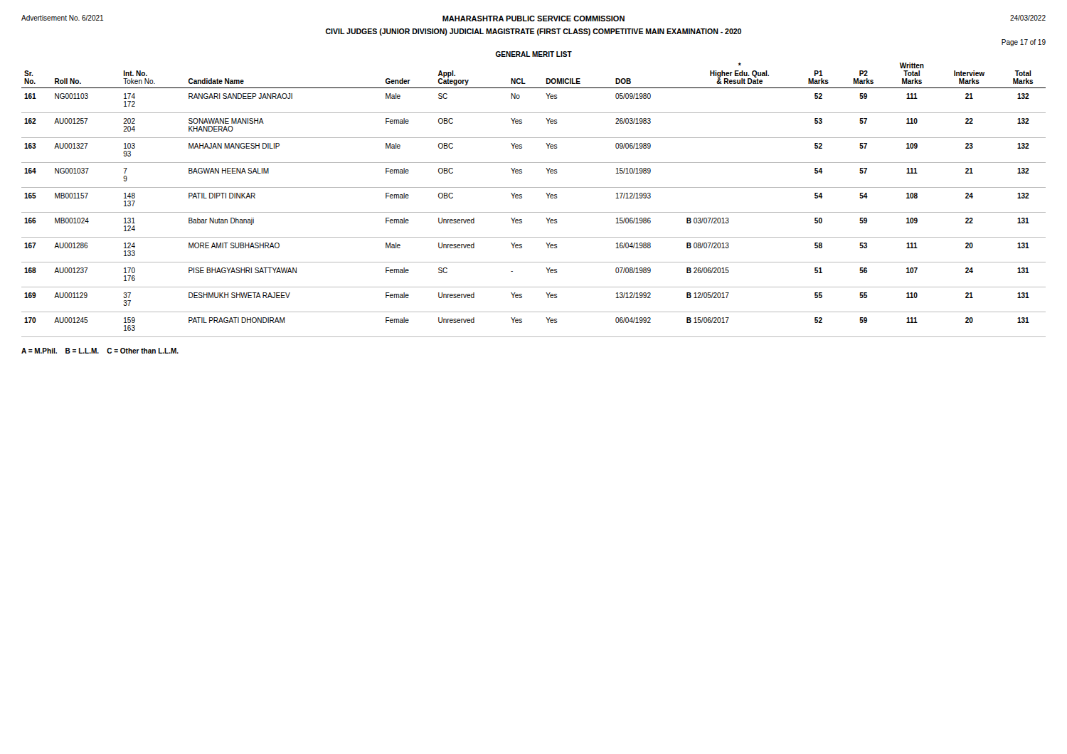Advertisement No. 6/2021
MAHARASHTRA PUBLIC SERVICE COMMISSION
24/03/2022
CIVIL JUDGES (JUNIOR DIVISION) JUDICIAL MAGISTRATE (FIRST CLASS) COMPETITIVE MAIN EXAMINATION - 2020
Page 17 of 19
GENERAL MERIT LIST
| Sr. No. | Roll No. | Int. No. Token No. | Candidate Name | Gender | Appl. Category | NCL | DOMICILE | DOB | * Higher Edu. Qual. & Result Date | P1 Marks | P2 Marks | Written Total Marks | Interview Marks | Total Marks |
| --- | --- | --- | --- | --- | --- | --- | --- | --- | --- | --- | --- | --- | --- | --- |
| 161 | NG001103 | 174 172 | RANGARI SANDEEP JANRAOJI | Male | SC | No | Yes | 05/09/1980 | | 52 | 59 | 111 | 21 | 132 |
| 162 | AU001257 | 202 204 | SONAWANE MANISHA KHANDERAO | Female | OBC | Yes | Yes | 26/03/1983 | | 53 | 57 | 110 | 22 | 132 |
| 163 | AU001327 | 103 93 | MAHAJAN MANGESH DILIP | Male | OBC | Yes | Yes | 09/06/1989 | | 52 | 57 | 109 | 23 | 132 |
| 164 | NG001037 | 7 9 | BAGWAN HEENA SALIM | Female | OBC | Yes | Yes | 15/10/1989 | | 54 | 57 | 111 | 21 | 132 |
| 165 | MB001157 | 148 137 | PATIL DIPTI DINKAR | Female | OBC | Yes | Yes | 17/12/1993 | | 54 | 54 | 108 | 24 | 132 |
| 166 | MB001024 | 131 124 | Babar Nutan Dhanaji | Female | Unreserved | Yes | Yes | 15/06/1986 | B 03/07/2013 | 50 | 59 | 109 | 22 | 131 |
| 167 | AU001286 | 124 133 | MORE AMIT SUBHASHRAO | Male | Unreserved | Yes | Yes | 16/04/1988 | B 08/07/2013 | 58 | 53 | 111 | 20 | 131 |
| 168 | AU001237 | 170 176 | PISE BHAGYASHRI SATTYAWAN | Female | SC | - | Yes | 07/08/1989 | B 26/06/2015 | 51 | 56 | 107 | 24 | 131 |
| 169 | AU001129 | 37 37 | DESHMUKH SHWETA RAJEEV | Female | Unreserved | Yes | Yes | 13/12/1992 | B 12/05/2017 | 55 | 55 | 110 | 21 | 131 |
| 170 | AU001245 | 159 163 | PATIL PRAGATI DHONDIRAM | Female | Unreserved | Yes | Yes | 06/04/1992 | B 15/06/2017 | 52 | 59 | 111 | 20 | 131 |
A = M.Phil. B = L.L.M. C = Other than L.L.M.